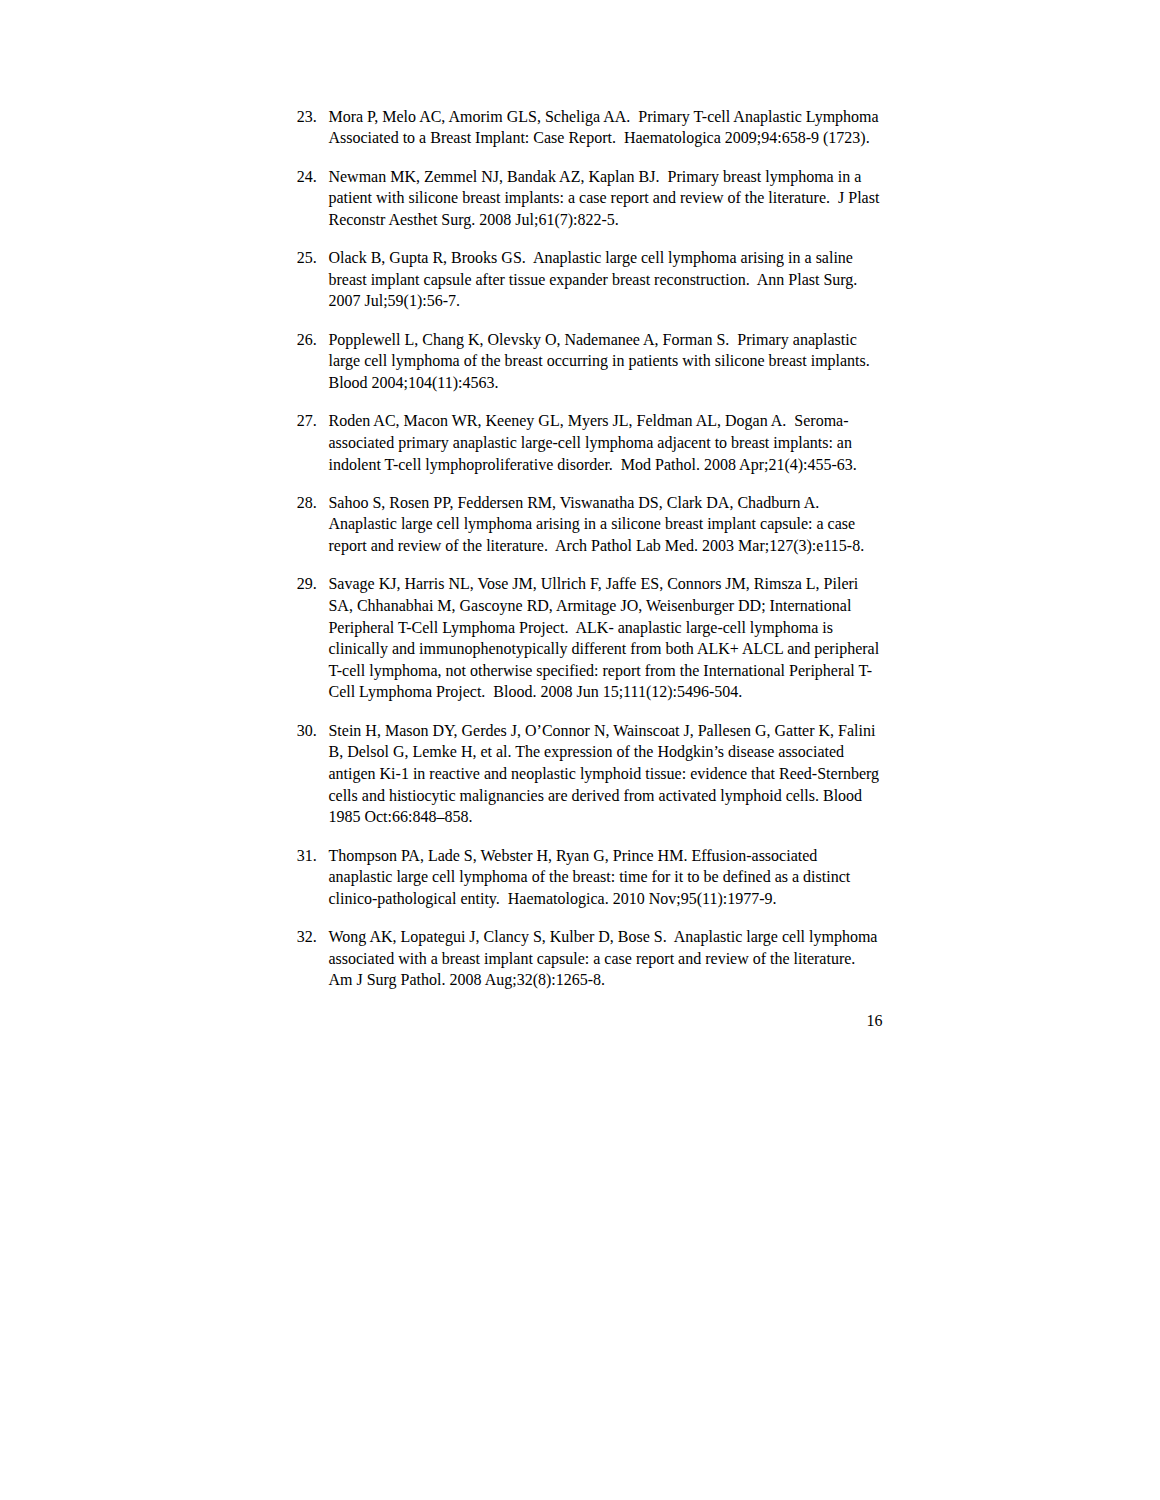Mora P, Melo AC, Amorim GLS, Scheliga AA. Primary T-cell Anaplastic Lymphoma Associated to a Breast Implant: Case Report. Haematologica 2009;94:658-9 (1723).
Newman MK, Zemmel NJ, Bandak AZ, Kaplan BJ. Primary breast lymphoma in a patient with silicone breast implants: a case report and review of the literature. J Plast Reconstr Aesthet Surg. 2008 Jul;61(7):822-5.
Olack B, Gupta R, Brooks GS. Anaplastic large cell lymphoma arising in a saline breast implant capsule after tissue expander breast reconstruction. Ann Plast Surg. 2007 Jul;59(1):56-7.
Popplewell L, Chang K, Olevsky O, Nademanee A, Forman S. Primary anaplastic large cell lymphoma of the breast occurring in patients with silicone breast implants. Blood 2004;104(11):4563.
Roden AC, Macon WR, Keeney GL, Myers JL, Feldman AL, Dogan A. Seroma-associated primary anaplastic large-cell lymphoma adjacent to breast implants: an indolent T-cell lymphoproliferative disorder. Mod Pathol. 2008 Apr;21(4):455-63.
Sahoo S, Rosen PP, Feddersen RM, Viswanatha DS, Clark DA, Chadburn A. Anaplastic large cell lymphoma arising in a silicone breast implant capsule: a case report and review of the literature. Arch Pathol Lab Med. 2003 Mar;127(3):e115-8.
Savage KJ, Harris NL, Vose JM, Ullrich F, Jaffe ES, Connors JM, Rimsza L, Pileri SA, Chhanabhai M, Gascoyne RD, Armitage JO, Weisenburger DD; International Peripheral T-Cell Lymphoma Project. ALK- anaplastic large-cell lymphoma is clinically and immunophenotypically different from both ALK+ ALCL and peripheral T-cell lymphoma, not otherwise specified: report from the International Peripheral T-Cell Lymphoma Project. Blood. 2008 Jun 15;111(12):5496-504.
Stein H, Mason DY, Gerdes J, O’Connor N, Wainscoat J, Pallesen G, Gatter K, Falini B, Delsol G, Lemke H, et al. The expression of the Hodgkin’s disease associated antigen Ki-1 in reactive and neoplastic lymphoid tissue: evidence that Reed-Sternberg cells and histiocytic malignancies are derived from activated lymphoid cells. Blood 1985 Oct:66:848–858.
Thompson PA, Lade S, Webster H, Ryan G, Prince HM. Effusion-associated anaplastic large cell lymphoma of the breast: time for it to be defined as a distinct clinico-pathological entity. Haematologica. 2010 Nov;95(11):1977-9.
Wong AK, Lopategui J, Clancy S, Kulber D, Bose S. Anaplastic large cell lymphoma associated with a breast implant capsule: a case report and review of the literature. Am J Surg Pathol. 2008 Aug;32(8):1265-8.
16